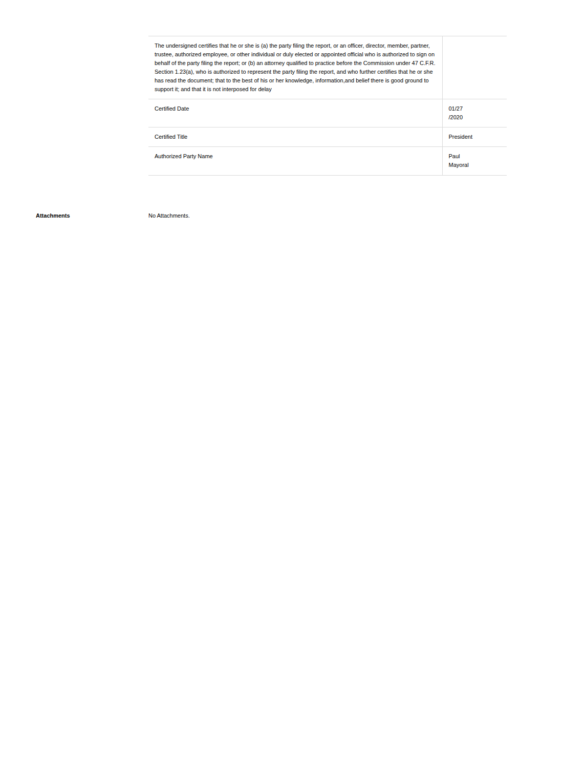| The undersigned certifies that he or she is (a) the party filing the report, or an officer, director, member, partner, trustee, authorized employee, or other individual or duly elected or appointed official who is authorized to sign on behalf of the party filing the report; or (b) an attorney qualified to practice before the Commission under 47 C.F.R. Section 1.23(a), who is authorized to represent the party filing the report, and who further certifies that he or she has read the document; that to the best of his or her knowledge, information,and belief there is good ground to support it; and that it is not interposed for delay | |
| Certified Date | 01/27 /2020 |
| Certified Title | President |
| Authorized Party Name | Paul Mayoral |
Attachments
No Attachments.